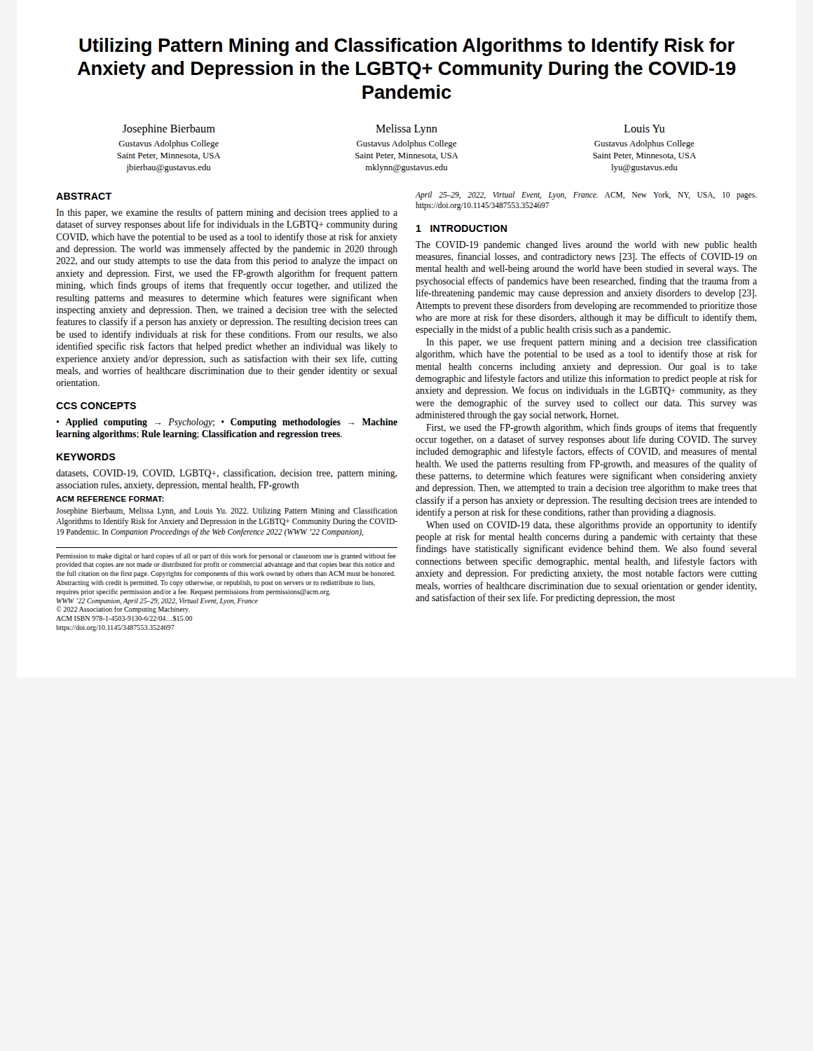Utilizing Pattern Mining and Classification Algorithms to Identify Risk for Anxiety and Depression in the LGBTQ+ Community During the COVID-19 Pandemic
Josephine Bierbaum
Gustavus Adolphus College
Saint Peter, Minnesota, USA
jbierbau@gustavus.edu
Melissa Lynn
Gustavus Adolphus College
Saint Peter, Minnesota, USA
mklynn@gustavus.edu
Louis Yu
Gustavus Adolphus College
Saint Peter, Minnesota, USA
lyu@gustavus.edu
Abstract
In this paper, we examine the results of pattern mining and decision trees applied to a dataset of survey responses about life for individuals in the LGBTQ+ community during COVID, which have the potential to be used as a tool to identify those at risk for anxiety and depression. The world was immensely affected by the pandemic in 2020 through 2022, and our study attempts to use the data from this period to analyze the impact on anxiety and depression. First, we used the FP-growth algorithm for frequent pattern mining, which finds groups of items that frequently occur together, and utilized the resulting patterns and measures to determine which features were significant when inspecting anxiety and depression. Then, we trained a decision tree with the selected features to classify if a person has anxiety or depression. The resulting decision trees can be used to identify individuals at risk for these conditions. From our results, we also identified specific risk factors that helped predict whether an individual was likely to experience anxiety and/or depression, such as satisfaction with their sex life, cutting meals, and worries of healthcare discrimination due to their gender identity or sexual orientation.
CCS CONCEPTS
• Applied computing → Psychology; • Computing methodologies → Machine learning algorithms; Rule learning; Classification and regression trees.
KEYWORDS
datasets, COVID-19, COVID, LGBTQ+, classification, decision tree, pattern mining, association rules, anxiety, depression, mental health, FP-growth
ACM Reference Format:
Josephine Bierbaum, Melissa Lynn, and Louis Yu. 2022. Utilizing Pattern Mining and Classification Algorithms to Identify Risk for Anxiety and Depression in the LGBTQ+ Community During the COVID-19 Pandemic. In Companion Proceedings of the Web Conference 2022 (WWW ’22 Companion),
Permission to make digital or hard copies of all or part of this work for personal or classroom use is granted without fee provided that copies are not made or distributed for profit or commercial advantage and that copies bear this notice and the full citation on the first page. Copyrights for components of this work owned by others than ACM must be honored. Abstracting with credit is permitted. To copy otherwise, or republish, to post on servers or to redistribute to lists, requires prior specific permission and/or a fee. Request permissions from permissions@acm.org.
WWW ’22 Companion, April 25–29, 2022, Virtual Event, Lyon, France
© 2022 Association for Computing Machinery.
ACM ISBN 978-1-4503-9130-6/22/04…$15.00
https://doi.org/10.1145/3487553.3524697
April 25–29, 2022, Virtual Event, Lyon, France. ACM, New York, NY, USA, 10 pages. https://doi.org/10.1145/3487553.3524697
1 INTRODUCTION
The COVID-19 pandemic changed lives around the world with new public health measures, financial losses, and contradictory news [23]. The effects of COVID-19 on mental health and well-being around the world have been studied in several ways. The psychosocial effects of pandemics have been researched, finding that the trauma from a life-threatening pandemic may cause depression and anxiety disorders to develop [23]. Attempts to prevent these disorders from developing are recommended to prioritize those who are more at risk for these disorders, although it may be difficult to identify them, especially in the midst of a public health crisis such as a pandemic.
In this paper, we use frequent pattern mining and a decision tree classification algorithm, which have the potential to be used as a tool to identify those at risk for mental health concerns including anxiety and depression. Our goal is to take demographic and lifestyle factors and utilize this information to predict people at risk for anxiety and depression. We focus on individuals in the LGBTQ+ community, as they were the demographic of the survey used to collect our data. This survey was administered through the gay social network, Hornet.
First, we used the FP-growth algorithm, which finds groups of items that frequently occur together, on a dataset of survey responses about life during COVID. The survey included demographic and lifestyle factors, effects of COVID, and measures of mental health. We used the patterns resulting from FP-growth, and measures of the quality of these patterns, to determine which features were significant when considering anxiety and depression. Then, we attempted to train a decision tree algorithm to make trees that classify if a person has anxiety or depression. The resulting decision trees are intended to identify a person at risk for these conditions, rather than providing a diagnosis.
When used on COVID-19 data, these algorithms provide an opportunity to identify people at risk for mental health concerns during a pandemic with certainty that these findings have statistically significant evidence behind them. We also found several connections between specific demographic, mental health, and lifestyle factors with anxiety and depression. For predicting anxiety, the most notable factors were cutting meals, worries of healthcare discrimination due to sexual orientation or gender identity, and satisfaction of their sex life. For predicting depression, the most